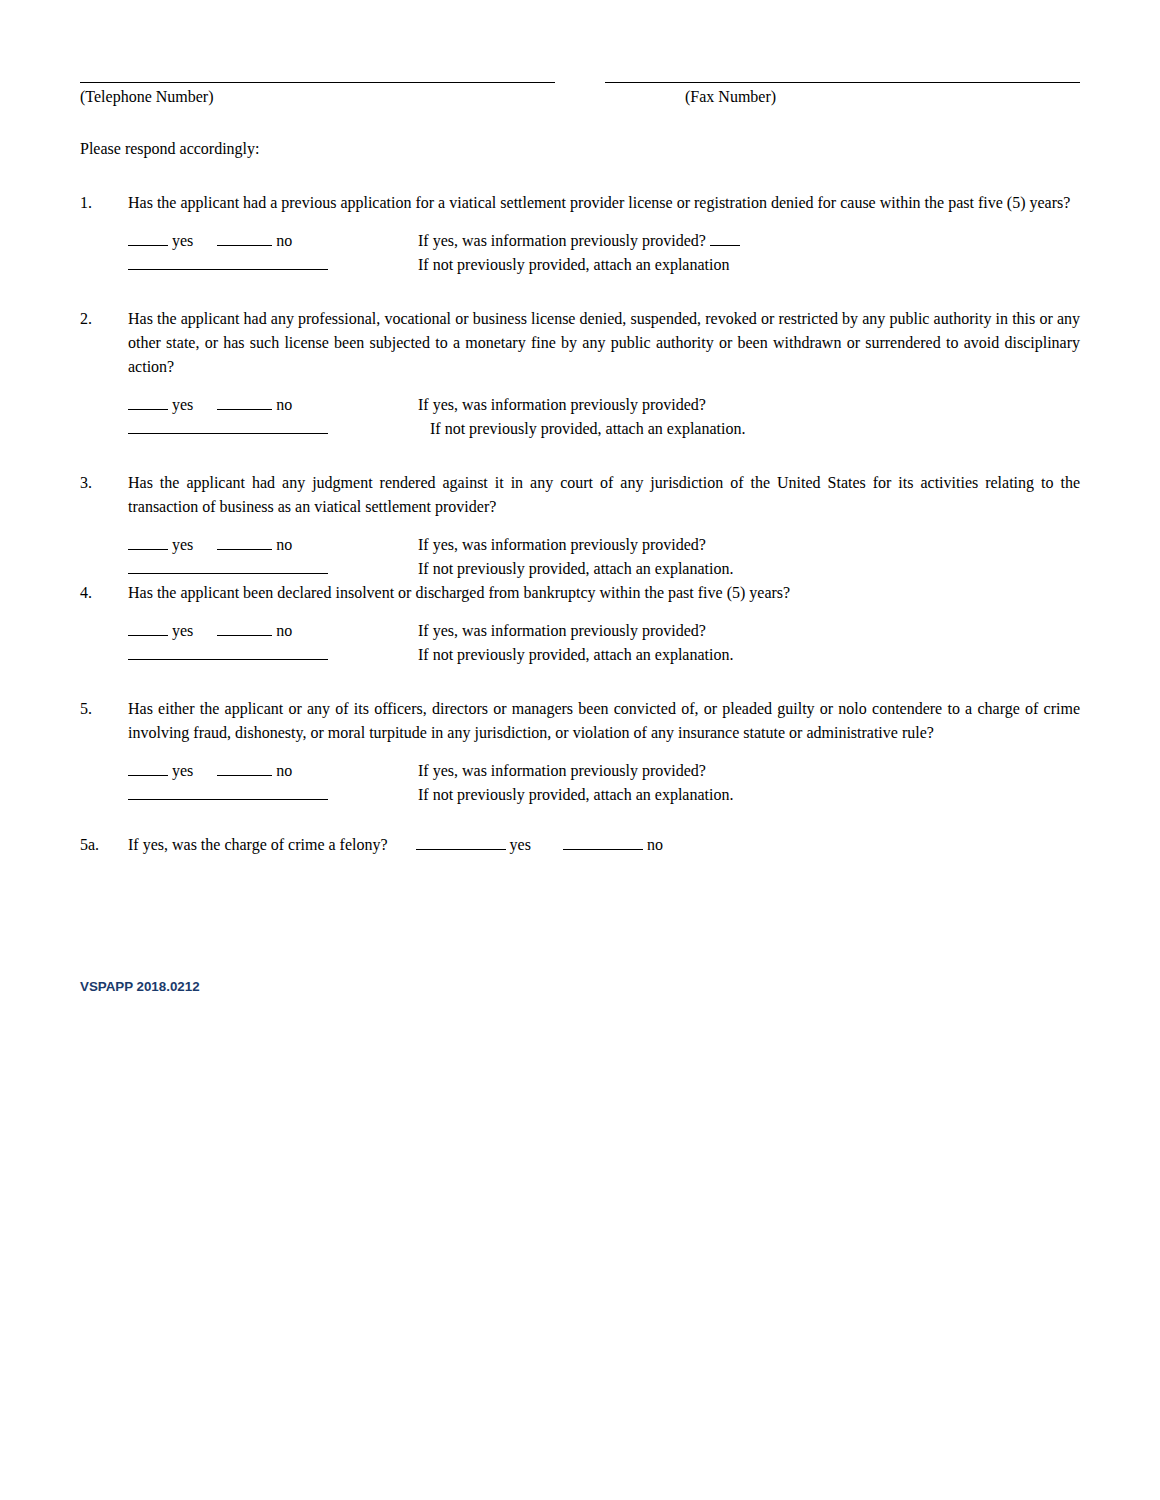(Telephone Number)
(Fax Number)
Please respond accordingly:
1.
Has the applicant had a previous application for a viatical settlement provider license or registration denied for cause within the past five (5) years?
yes no
If yes, was information previously provided?
If not previously provided, attach an explanation
2.
Has the applicant had any professional, vocational or business license denied, suspended, revoked or restricted by any public authority in this or any other state, or has such license been subjected to a monetary fine by any public authority or been withdrawn or surrendered to avoid disciplinary action?
yes no
If yes, was information previously provided?
If not previously provided, attach an explanation.
3.
Has the applicant had any judgment rendered against it in any court of any jurisdiction of the United States for its activities relating to the transaction of business as an viatical settlement provider?
yes no
If yes, was information previously provided?
If not previously provided, attach an explanation.
4.
Has the applicant been declared insolvent or discharged from bankruptcy within the past five (5) years?
yes no
If yes, was information previously provided?
If not previously provided, attach an explanation.
5.
Has either the applicant or any of its officers, directors or managers been convicted of, or pleaded guilty or nolo contendere to a charge of crime involving fraud, dishonesty, or moral turpitude in any jurisdiction, or violation of any insurance statute or administrative rule?
yes no
If yes, was information previously provided?
If not previously provided, attach an explanation.
5a.
If yes, was the charge of crime a felony? yes no
VSPAPP 2018.0212